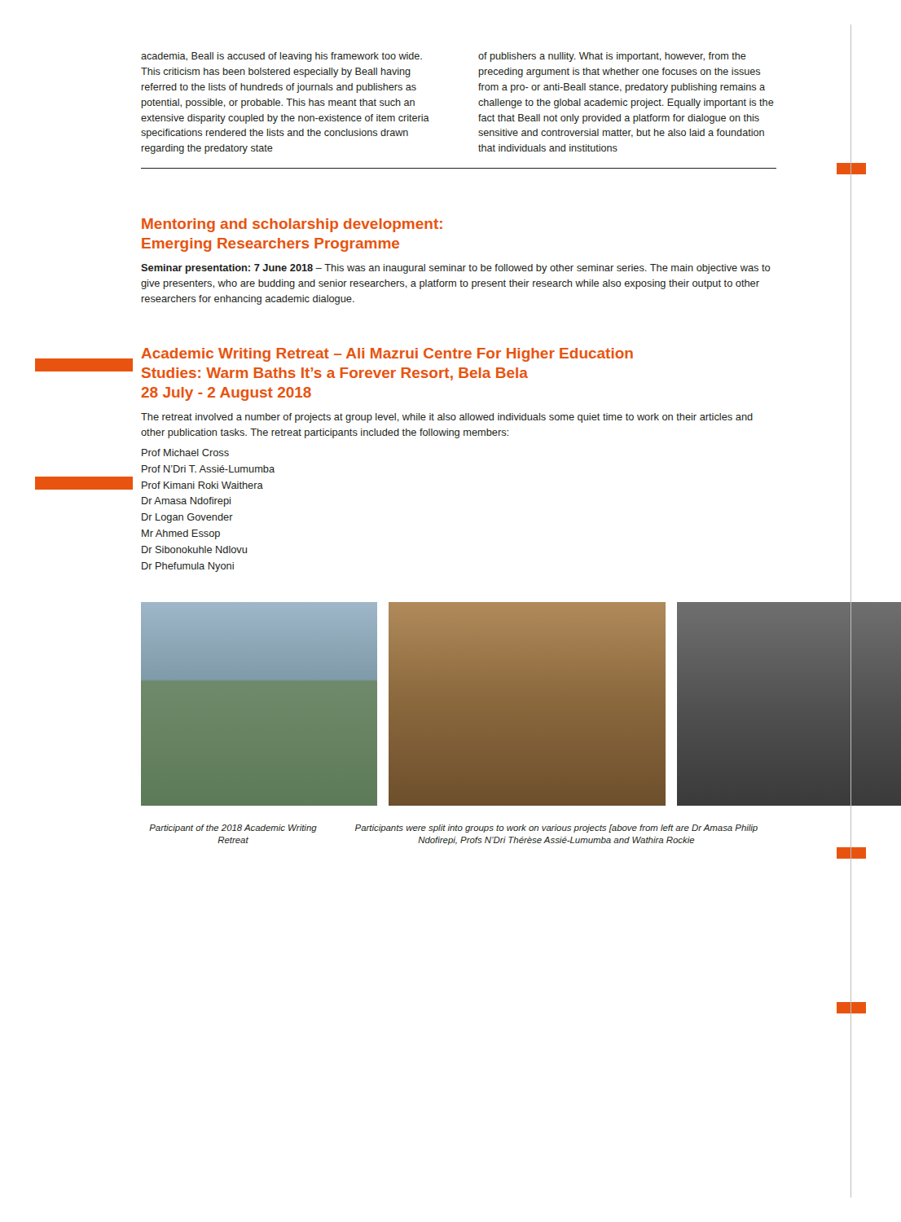academia, Beall is accused of leaving his framework too wide. This criticism has been bolstered especially by Beall having referred to the lists of hundreds of journals and publishers as potential, possible, or probable. This has meant that such an extensive disparity coupled by the non-existence of item criteria specifications rendered the lists and the conclusions drawn regarding the predatory state
of publishers a nullity. What is important, however, from the preceding argument is that whether one focuses on the issues from a pro- or anti-Beall stance, predatory publishing remains a challenge to the global academic project. Equally important is the fact that Beall not only provided a platform for dialogue on this sensitive and controversial matter, but he also laid a foundation that individuals and institutions
Mentoring and scholarship development:
Emerging Researchers Programme
Seminar presentation: 7 June 2018 – This was an inaugural seminar to be followed by other seminar series. The main objective was to give presenters, who are budding and senior researchers, a platform to present their research while also exposing their output to other researchers for enhancing academic dialogue.
Academic Writing Retreat – Ali Mazrui Centre For Higher Education
Studies: Warm Baths It’s a Forever Resort, Bela Bela
28 July - 2 August 2018
The retreat involved a number of projects at group level, while it also allowed individuals some quiet time to work on their articles and other publication tasks. The retreat participants included the following members:
Prof Michael Cross
Prof N’Dri T. Assié-Lumumba
Prof Kimani Roki Waithera
Dr Amasa Ndofirepi
Dr Logan Govender
Mr Ahmed Essop
Dr Sibonokuhle Ndlovu
Dr Phefumula Nyoni
Participant of the 2018 Academic Writing Retreat
Participants were split into groups to work on various projects [above from left are Dr Amasa Philip Ndofirepi, Profs N’Dri Thérèse Assié-Lumumba and Wathira Rockie